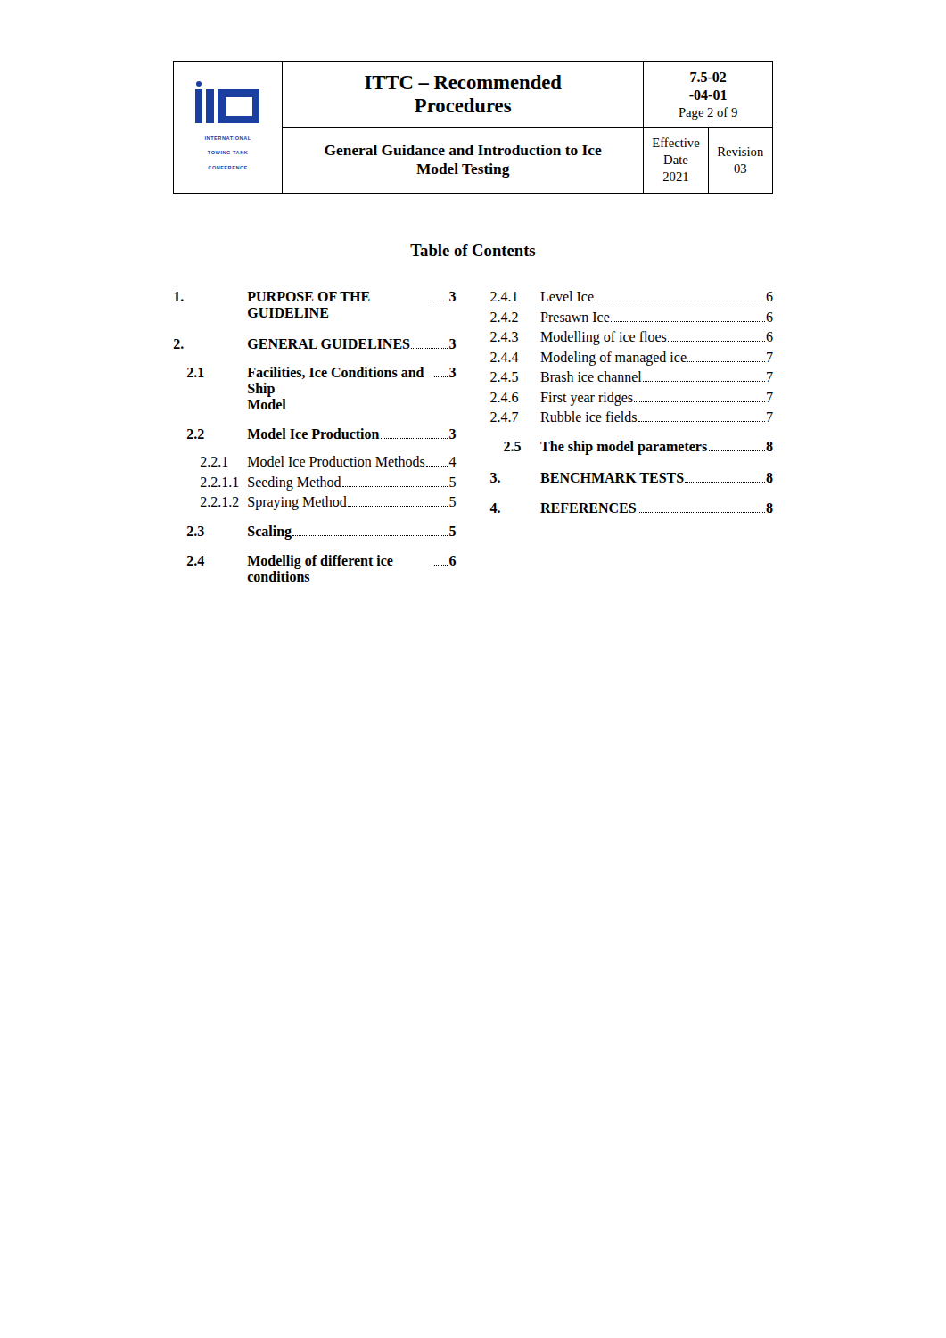| INTERNATIONAL TOWING TANK CONFERENCE | ITTC – Recommended Procedures | 7.5-02 -04-01 Page 2 of 9 |
| General Guidance and Introduction to Ice Model Testing | Effective Date 2021 | Revision 03 |
Table of Contents
| 1. | PURPOSE OF THE GUIDELINE 3 |
| 2. | GENERAL GUIDELINES 3 |
| 2.1 | Facilities, Ice Conditions and Ship Model 3 |
| 2.2 | Model Ice Production 3 |
| 2.2.1 | Model Ice Production Methods 4 |
| 2.2.1.1 | Seeding Method 5 |
| 2.2.1.2 | Spraying Method 5 |
| 2.3 | Scaling 5 |
| 2.4 | Modellig of different ice conditions 6 |
| 2.4.1 | Level Ice 6 |
| 2.4.2 | Presawn Ice 6 |
| 2.4.3 | Modelling of ice floes 6 |
| 2.4.4 | Modeling of managed ice 7 |
| 2.4.5 | Brash ice channel 7 |
| 2.4.6 | First year ridges 7 |
| 2.4.7 | Rubble ice fields 7 |
| 2.5 | The ship model parameters 8 |
| 3. | BENCHMARK TESTS 8 |
| 4. | REFERENCES 8 |